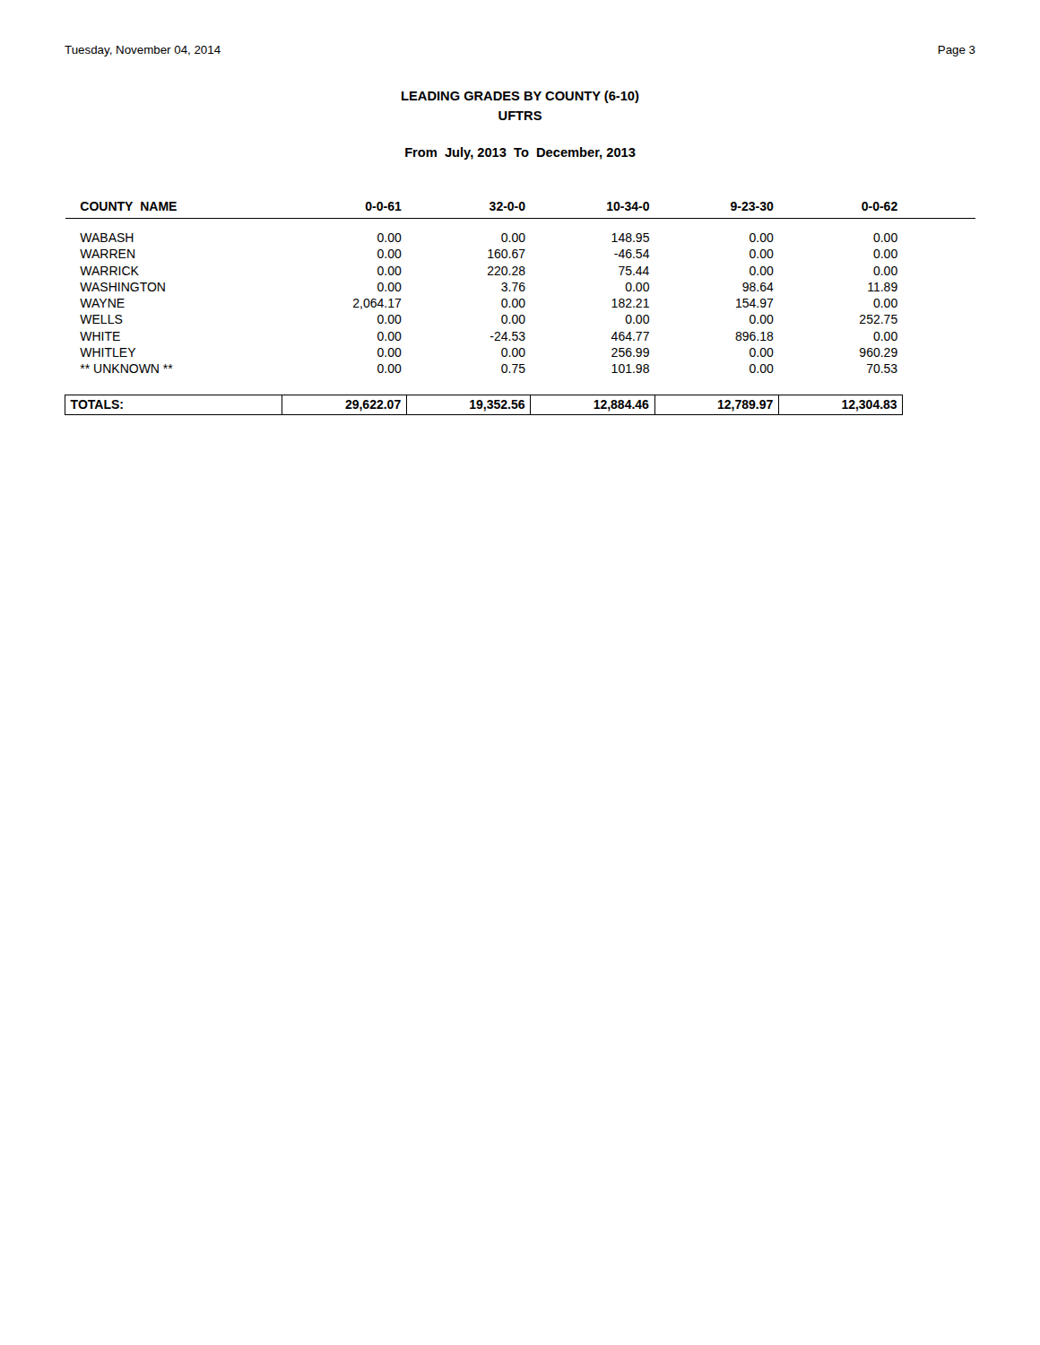Tuesday, November 04, 2014 Page 3
LEADING GRADES BY COUNTY (6-10)
UFTRS
From July, 2013 To December, 2013
| COUNTY NAME | 0-0-61 | 32-0-0 | 10-34-0 | 9-23-30 | 0-0-62 | |
| --- | --- | --- | --- | --- | --- | --- |
| WABASH | 0.00 | 0.00 | 148.95 | 0.00 | 0.00 | |
| WARREN | 0.00 | 160.67 | -46.54 | 0.00 | 0.00 | |
| WARRICK | 0.00 | 220.28 | 75.44 | 0.00 | 0.00 | |
| WASHINGTON | 0.00 | 3.76 | 0.00 | 98.64 | 11.89 | |
| WAYNE | 2,064.17 | 0.00 | 182.21 | 154.97 | 0.00 | |
| WELLS | 0.00 | 0.00 | 0.00 | 0.00 | 252.75 | |
| WHITE | 0.00 | -24.53 | 464.77 | 896.18 | 0.00 | |
| WHITLEY | 0.00 | 0.00 | 256.99 | 0.00 | 960.29 | |
| ** UNKNOWN ** | 0.00 | 0.75 | 101.98 | 0.00 | 70.53 | |
| TOTALS: | 29,622.07 | 19,352.56 | 12,884.46 | 12,789.97 | 12,304.83 | |